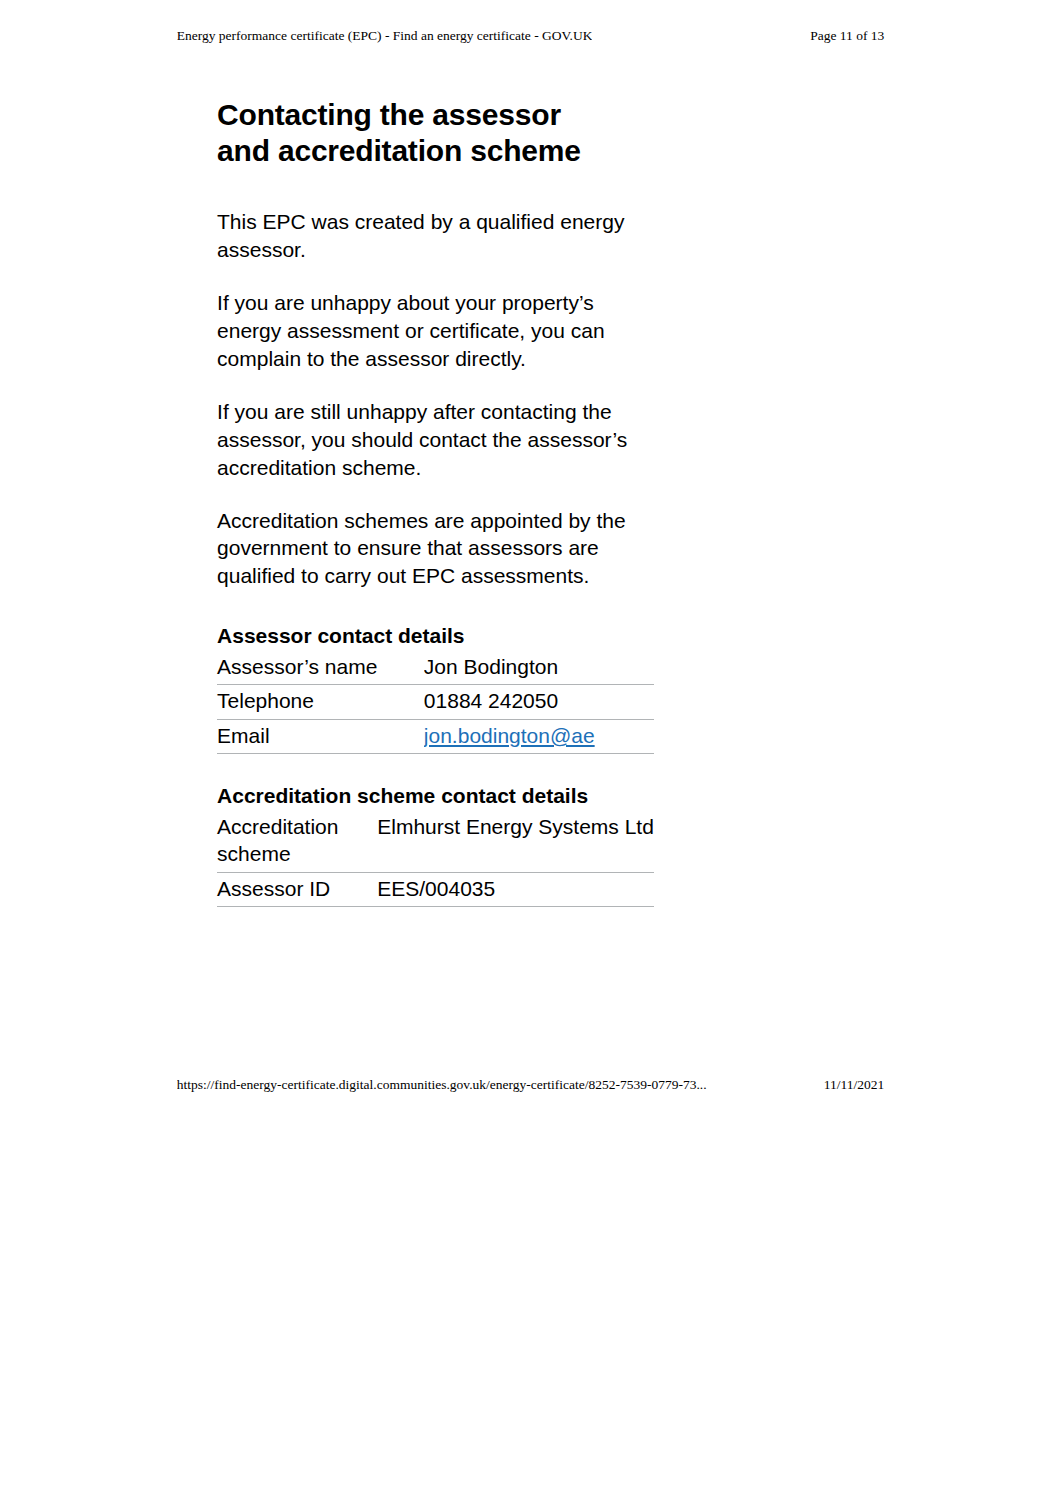Energy performance certificate (EPC) - Find an energy certificate - GOV.UK
Page 11 of 13
Contacting the assessor
and accreditation scheme
This EPC was created by a qualified energy assessor.
If you are unhappy about your property’s energy assessment or certificate, you can complain to the assessor directly.
If you are still unhappy after contacting the assessor, you should contact the assessor’s accreditation scheme.
Accreditation schemes are appointed by the government to ensure that assessors are qualified to carry out EPC assessments.
Assessor contact details
| Assessor’s name | Jon Bodington |
| Telephone | 01884 242050 |
| Email | jon.bodington@ae |
Accreditation scheme contact details
| Accreditation scheme | Elmhurst Energy Systems Ltd |
| Assessor ID | EES/004035 |
https://find-energy-certificate.digital.communities.gov.uk/energy-certificate/8252-7539-0779-73...
11/11/2021